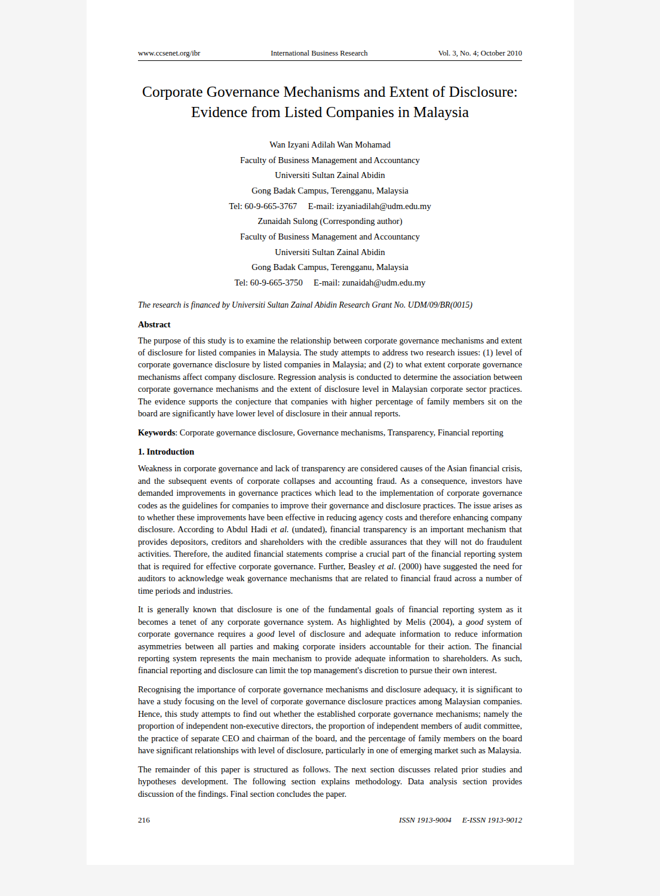www.ccsenet.org/ibr
International Business Research
Vol. 3, No. 4; October 2010
Corporate Governance Mechanisms and Extent of Disclosure:
Evidence from Listed Companies in Malaysia
Wan Izyani Adilah Wan Mohamad
Faculty of Business Management and Accountancy
Universiti Sultan Zainal Abidin
Gong Badak Campus, Terengganu, Malaysia
Tel: 60-9-665-3767 E-mail: izyaniadilah@udm.edu.my
Zunaidah Sulong (Corresponding author)
Faculty of Business Management and Accountancy
Universiti Sultan Zainal Abidin
Gong Badak Campus, Terengganu, Malaysia
Tel: 60-9-665-3750 E-mail: zunaidah@udm.edu.my
The research is financed by Universiti Sultan Zainal Abidin Research Grant No. UDM/09/BR(0015)
Abstract
The purpose of this study is to examine the relationship between corporate governance mechanisms and extent of disclosure for listed companies in Malaysia. The study attempts to address two research issues: (1) level of corporate governance disclosure by listed companies in Malaysia; and (2) to what extent corporate governance mechanisms affect company disclosure. Regression analysis is conducted to determine the association between corporate governance mechanisms and the extent of disclosure level in Malaysian corporate sector practices. The evidence supports the conjecture that companies with higher percentage of family members sit on the board are significantly have lower level of disclosure in their annual reports.
Keywords: Corporate governance disclosure, Governance mechanisms, Transparency, Financial reporting
1. Introduction
Weakness in corporate governance and lack of transparency are considered causes of the Asian financial crisis, and the subsequent events of corporate collapses and accounting fraud. As a consequence, investors have demanded improvements in governance practices which lead to the implementation of corporate governance codes as the guidelines for companies to improve their governance and disclosure practices. The issue arises as to whether these improvements have been effective in reducing agency costs and therefore enhancing company disclosure. According to Abdul Hadi et al. (undated), financial transparency is an important mechanism that provides depositors, creditors and shareholders with the credible assurances that they will not do fraudulent activities. Therefore, the audited financial statements comprise a crucial part of the financial reporting system that is required for effective corporate governance. Further, Beasley et al. (2000) have suggested the need for auditors to acknowledge weak governance mechanisms that are related to financial fraud across a number of time periods and industries.
It is generally known that disclosure is one of the fundamental goals of financial reporting system as it becomes a tenet of any corporate governance system. As highlighted by Melis (2004), a good system of corporate governance requires a good level of disclosure and adequate information to reduce information asymmetries between all parties and making corporate insiders accountable for their action. The financial reporting system represents the main mechanism to provide adequate information to shareholders. As such, financial reporting and disclosure can limit the top management's discretion to pursue their own interest.
Recognising the importance of corporate governance mechanisms and disclosure adequacy, it is significant to have a study focusing on the level of corporate governance disclosure practices among Malaysian companies. Hence, this study attempts to find out whether the established corporate governance mechanisms; namely the proportion of independent non-executive directors, the proportion of independent members of audit committee, the practice of separate CEO and chairman of the board, and the percentage of family members on the board have significant relationships with level of disclosure, particularly in one of emerging market such as Malaysia.
The remainder of this paper is structured as follows. The next section discusses related prior studies and hypotheses development. The following section explains methodology. Data analysis section provides discussion of the findings. Final section concludes the paper.
216
ISSN 1913-9004 E-ISSN 1913-9012